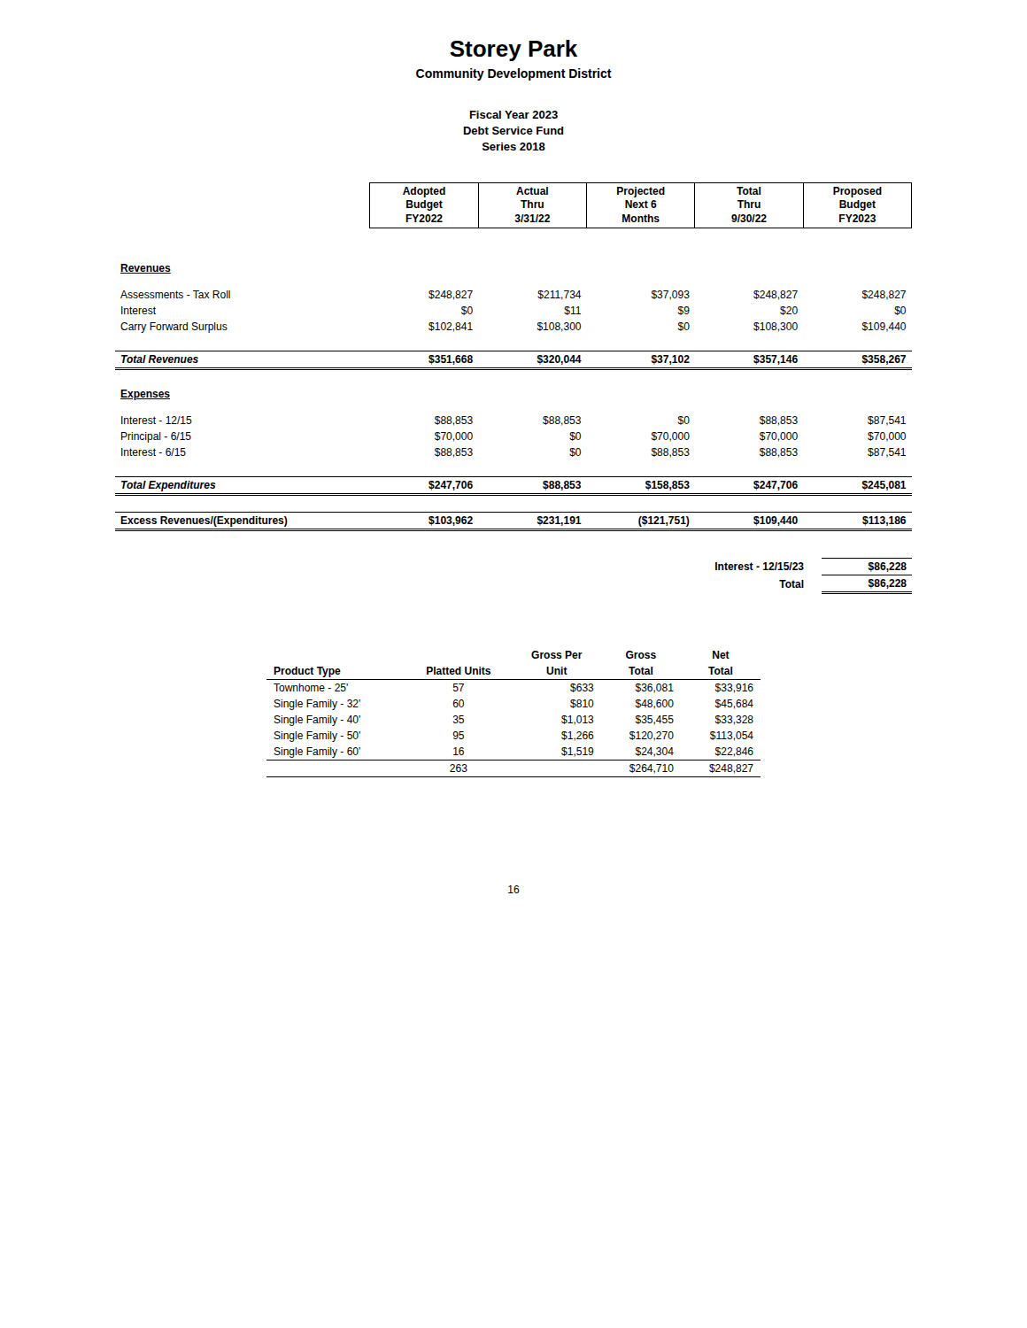Storey Park
Community Development District
Fiscal Year 2023
Debt Service Fund
Series 2018
| | Adopted Budget FY2022 | Actual Thru 3/31/22 | Projected Next 6 Months | Total Thru 9/30/22 | Proposed Budget FY2023 |
| --- | --- | --- | --- | --- | --- |
| Revenues | |
| Assessments - Tax Roll | $248,827 | $211,734 | $37,093 | $248,827 | $248,827 |
| Interest | $0 | $11 | $9 | $20 | $0 |
| Carry Forward Surplus | $102,841 | $108,300 | $0 | $108,300 | $109,440 |
| Total Revenues | $351,668 | $320,044 | $37,102 | $357,146 | $358,267 |
| Expenses | |
| Interest - 12/15 | $88,853 | $88,853 | $0 | $88,853 | $87,541 |
| Principal - 6/15 | $70,000 | $0 | $70,000 | $70,000 | $70,000 |
| Interest - 6/15 | $88,853 | $0 | $88,853 | $88,853 | $87,541 |
| Total Expenditures | $247,706 | $88,853 | $158,853 | $247,706 | $245,081 |
| Excess Revenues/(Expenditures) | $103,962 | $231,191 | ($121,751) | $109,440 | $113,186 |
| Interest - 12/15/23 | $86,228 |
| Total | $86,228 |
| | | Gross Per | Gross | Net |
| --- | --- | --- | --- | --- |
| Product Type | Platted Units | Unit | Total | Total |
| Townhome - 25' | 57 | $633 | $36,081 | $33,916 |
| Single Family - 32' | 60 | $810 | $48,600 | $45,684 |
| Single Family - 40' | 35 | $1,013 | $35,455 | $33,328 |
| Single Family - 50' | 95 | $1,266 | $120,270 | $113,054 |
| Single Family - 60' | 16 | $1,519 | $24,304 | $22,846 |
| | 263 | | $264,710 | $248,827 |
16